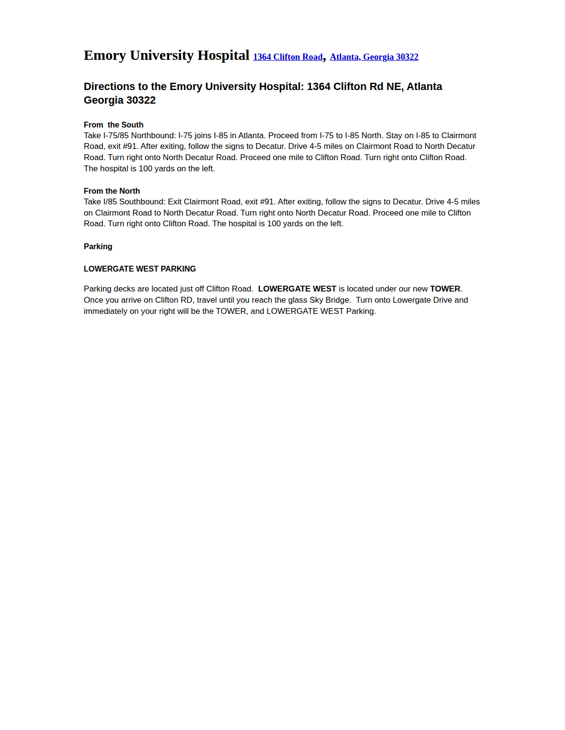Emory University Hospital 1364 Clifton Road, Atlanta, Georgia 30322
Directions to the Emory University Hospital: 1364 Clifton Rd NE, Atlanta Georgia 30322
From the South
Take I-75/85 Northbound: I-75 joins I-85 in Atlanta. Proceed from I-75 to I-85 North. Stay on I-85 to Clairmont Road, exit #91. After exiting, follow the signs to Decatur. Drive 4-5 miles on Clairmont Road to North Decatur Road. Turn right onto North Decatur Road. Proceed one mile to Clifton Road. Turn right onto Clifton Road. The hospital is 100 yards on the left.
From the North
Take I/85 Southbound: Exit Clairmont Road, exit #91. After exiting, follow the signs to Decatur. Drive 4-5 miles on Clairmont Road to North Decatur Road. Turn right onto North Decatur Road. Proceed one mile to Clifton Road. Turn right onto Clifton Road. The hospital is 100 yards on the left.
Parking
LOWERGATE WEST PARKING
Parking decks are located just off Clifton Road. LOWERGATE WEST is located under our new TOWER. Once you arrive on Clifton RD, travel until you reach the glass Sky Bridge. Turn onto Lowergate Drive and immediately on your right will be the TOWER, and LOWERGATE WEST Parking.